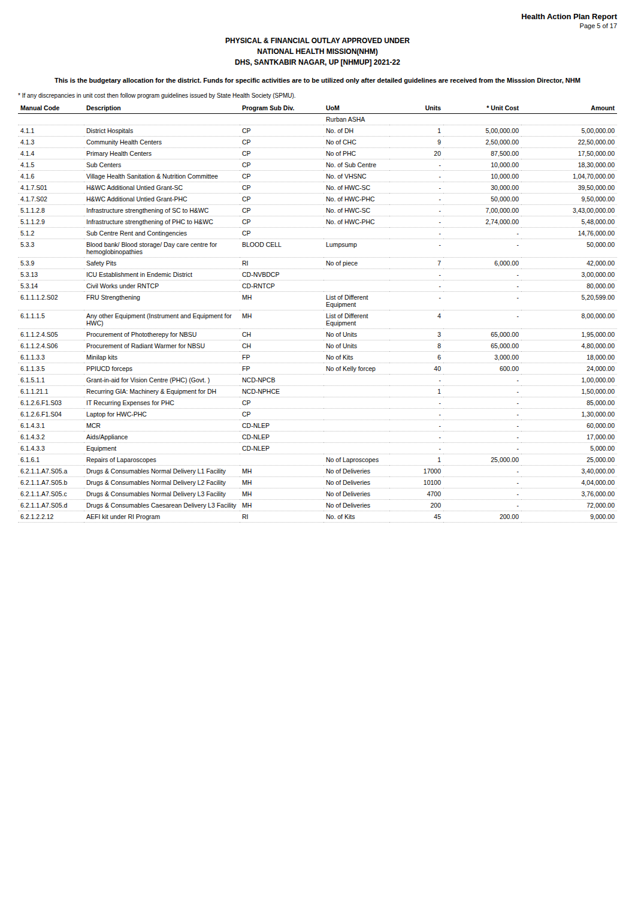Health Action Plan Report
Page 5 of 17
PHYSICAL & FINANCIAL OUTLAY APPROVED UNDER
NATIONAL HEALTH MISSION(NHM)
DHS, SANTKABIR NAGAR, UP [NHMUP] 2021-22
This is the budgetary allocation for the district. Funds for specific activities are to be utilized only after detailed guidelines are received from the Misssion Director, NHM
* If any discrepancies in unit cost then follow program guidelines issued by State Health Society (SPMU).
| Manual Code | Description | Program Sub Div. | UoM | Units | * Unit Cost | Amount |
| --- | --- | --- | --- | --- | --- | --- |
| | | | Rurban ASHA | | | |
| 4.1.1 | District Hospitals | CP | No. of DH | 1 | 5,00,000.00 | 5,00,000.00 |
| 4.1.3 | Community Health Centers | CP | No of CHC | 9 | 2,50,000.00 | 22,50,000.00 |
| 4.1.4 | Primary Health Centers | CP | No of PHC | 20 | 87,500.00 | 17,50,000.00 |
| 4.1.5 | Sub Centers | CP | No. of Sub Centre | - | 10,000.00 | 18,30,000.00 |
| 4.1.6 | Village Health Sanitation & Nutrition Committee | CP | No. of VHSNC | - | 10,000.00 | 1,04,70,000.00 |
| 4.1.7.S01 | H&WC Additional Untied Grant-SC | CP | No. of HWC-SC | - | 30,000.00 | 39,50,000.00 |
| 4.1.7.S02 | H&WC Additional Untied Grant-PHC | CP | No. of HWC-PHC | - | 50,000.00 | 9,50,000.00 |
| 5.1.1.2.8 | Infrastructure strengthening of SC to H&WC | CP | No. of HWC-SC | - | 7,00,000.00 | 3,43,00,000.00 |
| 5.1.1.2.9 | Infrastructure strengthening of PHC to H&WC | CP | No. of HWC-PHC | - | 2,74,000.00 | 5,48,000.00 |
| 5.1.2 | Sub Centre Rent and Contingencies | CP | | - | - | 14,76,000.00 |
| 5.3.3 | Blood bank/ Blood storage/ Day care centre for hemoglobinopathies | BLOOD CELL | Lumpsump | - | - | 50,000.00 |
| 5.3.9 | Safety Pits | RI | No of piece | 7 | 6,000.00 | 42,000.00 |
| 5.3.13 | ICU Establishment in Endemic District | CD-NVBDCP | | - | - | 3,00,000.00 |
| 5.3.14 | Civil Works under RNTCP | CD-RNTCP | | - | - | 80,000.00 |
| 6.1.1.1.2.S02 | FRU Strengthening | MH | List of Different Equipment | - | - | 5,20,599.00 |
| 6.1.1.1.5 | Any other Equipment (Instrument and Equipment for HWC) | MH | List of Different Equipment | 4 | - | 8,00,000.00 |
| 6.1.1.2.4.S05 | Procurement of Phototherepy for NBSU | CH | No of Units | 3 | 65,000.00 | 1,95,000.00 |
| 6.1.1.2.4.S06 | Procurement of Radiant Warmer for NBSU | CH | No of Units | 8 | 65,000.00 | 4,80,000.00 |
| 6.1.1.3.3 | Minilap kits | FP | No of Kits | 6 | 3,000.00 | 18,000.00 |
| 6.1.1.3.5 | PPIUCD forceps | FP | No of Kelly forcep | 40 | 600.00 | 24,000.00 |
| 6.1.5.1.1 | Grant-in-aid for Vision Centre (PHC) (Govt. ) | NCD-NPCB | | - | - | 1,00,000.00 |
| 6.1.1.21.1 | Recurring GIA: Machinery & Equipment for DH | NCD-NPHCE | | 1 | - | 1,50,000.00 |
| 6.1.2.6.F1.S03 | IT Recurring Expenses for PHC | CP | | - | - | 85,000.00 |
| 6.1.2.6.F1.S04 | Laptop for HWC-PHC | CP | | - | - | 1,30,000.00 |
| 6.1.4.3.1 | MCR | CD-NLEP | | - | - | 60,000.00 |
| 6.1.4.3.2 | Aids/Appliance | CD-NLEP | | - | - | 17,000.00 |
| 6.1.4.3.3 | Equipment | CD-NLEP | | - | - | 5,000.00 |
| 6.1.6.1 | Repairs of Laparoscopes | | No of Laproscopes | 1 | 25,000.00 | 25,000.00 |
| 6.2.1.1.A7.S05.a | Drugs & Consumables Normal Delivery L1 Facility | MH | No of Deliveries | 17000 | - | 3,40,000.00 |
| 6.2.1.1.A7.S05.b | Drugs & Consumables Normal Delivery L2 Facility | MH | No of Deliveries | 10100 | - | 4,04,000.00 |
| 6.2.1.1.A7.S05.c | Drugs & Consumables Normal Delivery L3 Facility | MH | No of Deliveries | 4700 | - | 3,76,000.00 |
| 6.2.1.1.A7.S05.d | Drugs & Consumables Caesarean Delivery L3 Facility | MH | No of Deliveries | 200 | - | 72,000.00 |
| 6.2.1.2.2.12 | AEFI kit under RI Program | RI | No. of Kits | 45 | 200.00 | 9,000.00 |